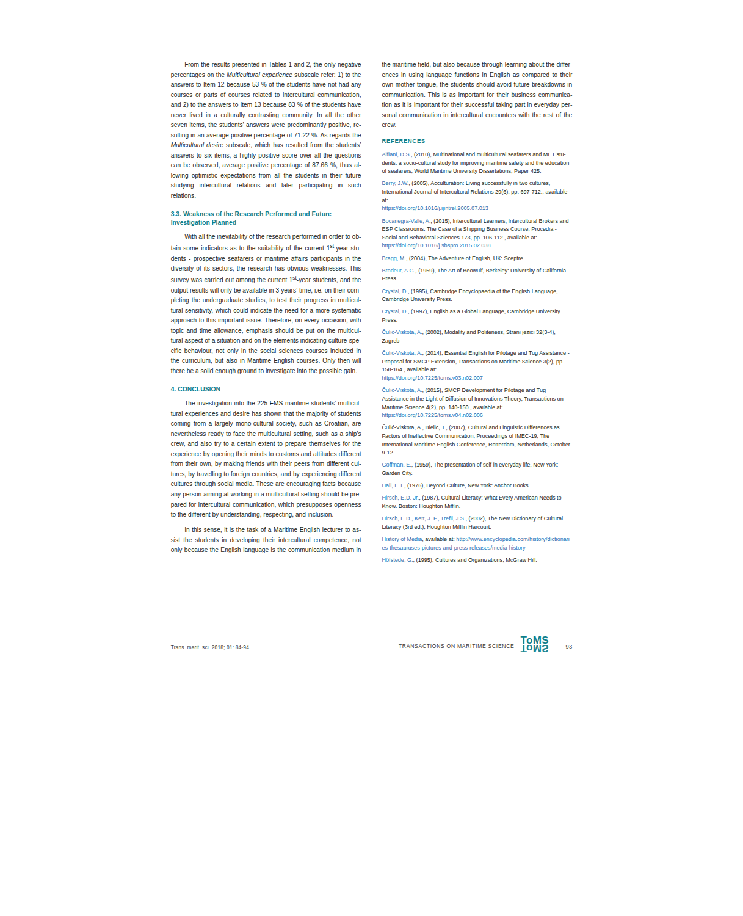From the results presented in Tables 1 and 2, the only negative percentages on the Multicultural experience subscale refer: 1) to the answers to Item 12 because 53 % of the students have not had any courses or parts of courses related to intercultural communication, and 2) to the answers to Item 13 because 83 % of the students have never lived in a culturally contrasting community. In all the other seven items, the students’ answers were predominantly positive, resulting in an average positive percentage of 71.22 %. As regards the Multicultural desire subscale, which has resulted from the students’ answers to six items, a highly positive score over all the questions can be observed, average positive percentage of 87.66 %, thus allowing optimistic expectations from all the students in their future studying intercultural relations and later participating in such relations.
3.3. Weakness of the Research Performed and Future Investigation Planned
With all the inevitability of the research performed in order to obtain some indicators as to the suitability of the current 1st-year students - prospective seafarers or maritime affairs participants in the diversity of its sectors, the research has obvious weaknesses. This survey was carried out among the current 1st-year students, and the output results will only be available in 3 years’ time, i.e. on their completing the undergraduate studies, to test their progress in multicultural sensitivity, which could indicate the need for a more systematic approach to this important issue. Therefore, on every occasion, with topic and time allowance, emphasis should be put on the multicultural aspect of a situation and on the elements indicating culture-specific behaviour, not only in the social sciences courses included in the curriculum, but also in Maritime English courses. Only then will there be a solid enough ground to investigate into the possible gain.
4. CONCLUSION
The investigation into the 225 FMS maritime students’ multicultural experiences and desire has shown that the majority of students coming from a largely mono-cultural society, such as Croatian, are nevertheless ready to face the multicultural setting, such as a ship’s crew, and also try to a certain extent to prepare themselves for the experience by opening their minds to customs and attitudes different from their own, by making friends with their peers from different cultures, by travelling to foreign countries, and by experiencing different cultures through social media. These are encouraging facts because any person aiming at working in a multicultural setting should be prepared for intercultural communication, which presupposes openness to the different by understanding, respecting, and inclusion.
In this sense, it is the task of a Maritime English lecturer to assist the students in developing their intercultural competence, not only because the English language is the communication medium in the maritime field, but also because through learning about the differences in using language functions in English as compared to their own mother tongue, the students should avoid future breakdowns in communication. This is as important for their business communication as it is important for their successful taking part in everyday personal communication in intercultural encounters with the rest of the crew.
REFERENCES
Alfiani, D.S., (2010), Multinational and multicultural seafarers and MET students: a socio-cultural study for improving maritime safety and the education of seafarers, World Maritime University Dissertations, Paper 425.
Berry, J.W., (2005), Acculturation: Living successfully in two cultures, International Journal of Intercultural Relations 29(6), pp. 697-712., available at:
https://doi.org/10.1016/j.ijintrel.2005.07.013
Bocanegra-Valle, A., (2015), Intercultural Learners, Intercultural Brokers and ESP Classrooms: The Case of a Shipping Business Course, Procedia - Social and Behavioral Sciences 173, pp. 106-112., available at:
https://doi.org/10.1016/j.sbspro.2015.02.038
Bragg, M., (2004), The Adventure of English, UK: Sceptre.
Brodeur, A.G., (1959), The Art of Beowulf, Berkeley: University of California Press.
Crystal, D., (1995), Cambridge Encyclopaedia of the English Language, Cambridge University Press.
Crystal, D., (1997), English as a Global Language, Cambridge University Press.
Čulić-Viskota, A., (2002), Modality and Politeness, Strani jezici 32(3-4), Zagreb
Čulić-Viskota, A., (2014), Essential English for Pilotage and Tug Assistance - Proposal for SMCP Extension, Transactions on Maritime Science 3(2), pp. 158-164., available at:
https://doi.org/10.7225/toms.v03.n02.007
Čulić-Viskota, A., (2015), SMCP Development for Pilotage and Tug Assistance in the Light of Diffusion of Innovations Theory, Transactions on Maritime Science 4(2), pp. 140-150., available at:
https://doi.org/10.7225/toms.v04.n02.006
Čulić-Viskota, A., Bielic, T., (2007), Cultural and Linguistic Differences as Factors of Ineffective Communication, Proceedings of IMEC-19, The International Maritime English Conference, Rotterdam, Netherlands, October 9-12.
Goffman, E., (1959), The presentation of self in everyday life, New York: Garden City.
Hall, E.T., (1976), Beyond Culture, New York: Anchor Books.
Hirsch, E.D. Jr., (1987), Cultural Literacy: What Every American Needs to Know. Boston: Houghton Mifflin.
Hirsch, E.D., Kett, J. F., Trefil, J.S., (2002), The New Dictionary of Cultural Literacy (3rd ed.), Houghton Mifflin Harcourt.
History of Media, available at: http://www.encyclopedia.com/history/dictionaries-thesauruses-pictures-and-press-releases/media-history
Höfstede, G., (1995), Cultures and Organizations, McGraw Hill.
Trans. marit. sci. 2018; 01: 84-94
TRANSACTIONS ON MARITIME SCIENCE
ToMS ToMS
93